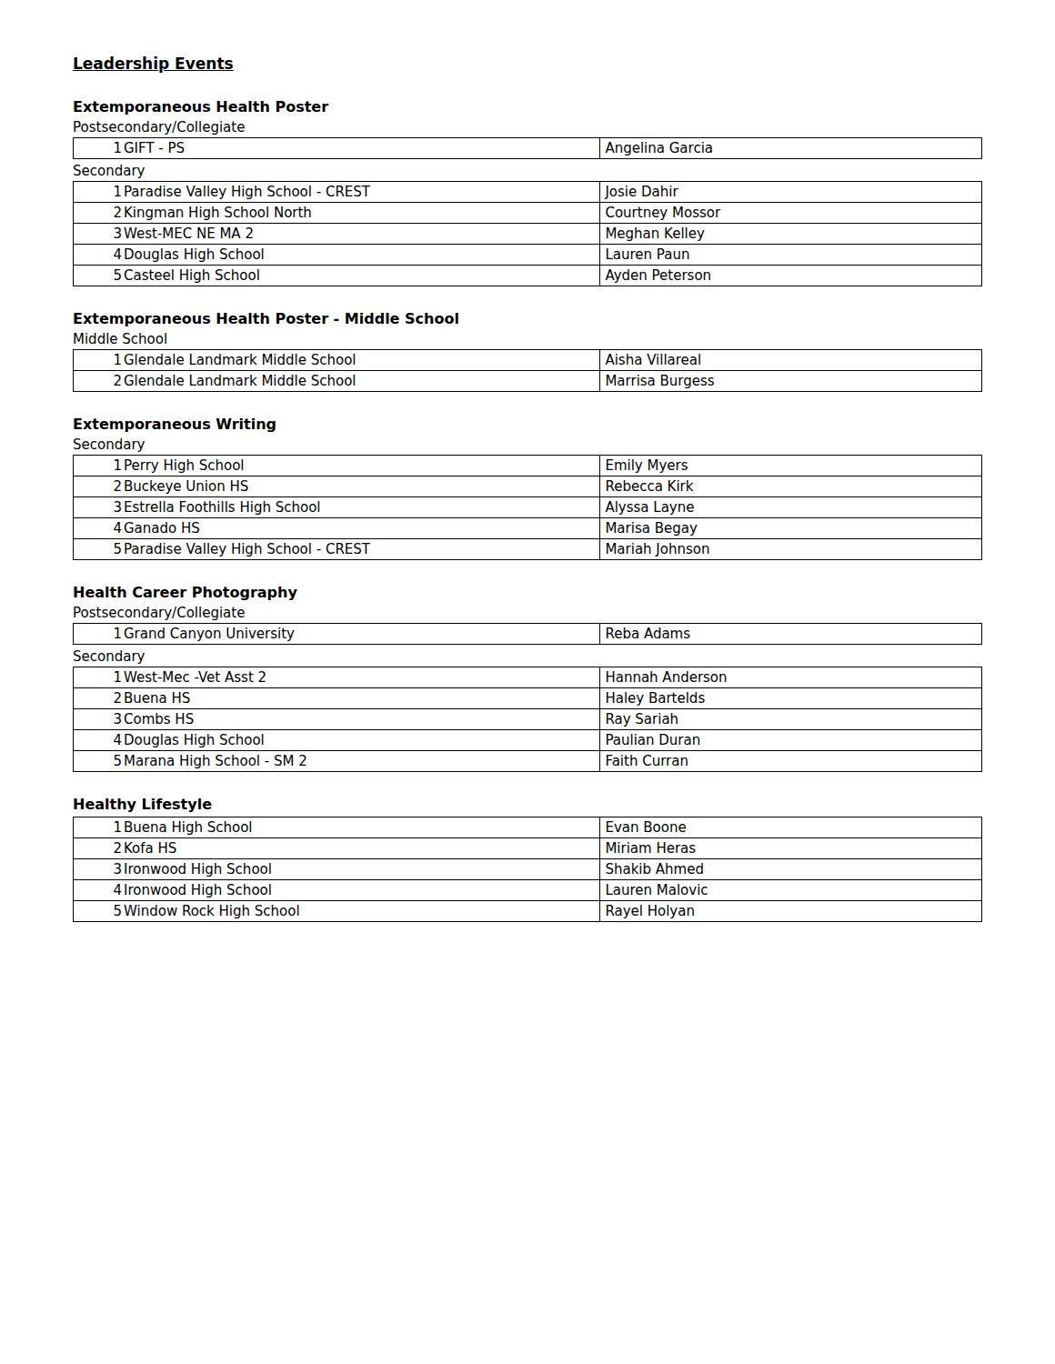Leadership Events
Extemporaneous Health Poster
Postsecondary/Collegiate
| 1 | GIFT - PS | Angelina Garcia |
Secondary
| 1 | Paradise Valley High School - CREST | Josie Dahir |
| 2 | Kingman High School North | Courtney Mossor |
| 3 | West-MEC NE MA 2 | Meghan Kelley |
| 4 | Douglas High School | Lauren Paun |
| 5 | Casteel High School | Ayden Peterson |
Extemporaneous Health Poster - Middle School
Middle School
| 1 | Glendale Landmark Middle School | Aisha Villareal |
| 2 | Glendale Landmark Middle School | Marrisa Burgess |
Extemporaneous Writing
Secondary
| 1 | Perry High School | Emily Myers |
| 2 | Buckeye Union HS | Rebecca Kirk |
| 3 | Estrella Foothills High School | Alyssa Layne |
| 4 | Ganado HS | Marisa Begay |
| 5 | Paradise Valley High School - CREST | Mariah Johnson |
Health Career Photography
Postsecondary/Collegiate
| 1 | Grand Canyon University | Reba Adams |
Secondary
| 1 | West-Mec -Vet Asst 2 | Hannah Anderson |
| 2 | Buena HS | Haley Bartelds |
| 3 | Combs HS | Ray Sariah |
| 4 | Douglas High School | Paulian Duran |
| 5 | Marana High School - SM 2 | Faith Curran |
Healthy Lifestyle
| 1 | Buena High School | Evan Boone |
| 2 | Kofa HS | Miriam Heras |
| 3 | Ironwood High School | Shakib Ahmed |
| 4 | Ironwood High School | Lauren Malovic |
| 5 | Window Rock High School | Rayel Holyan |